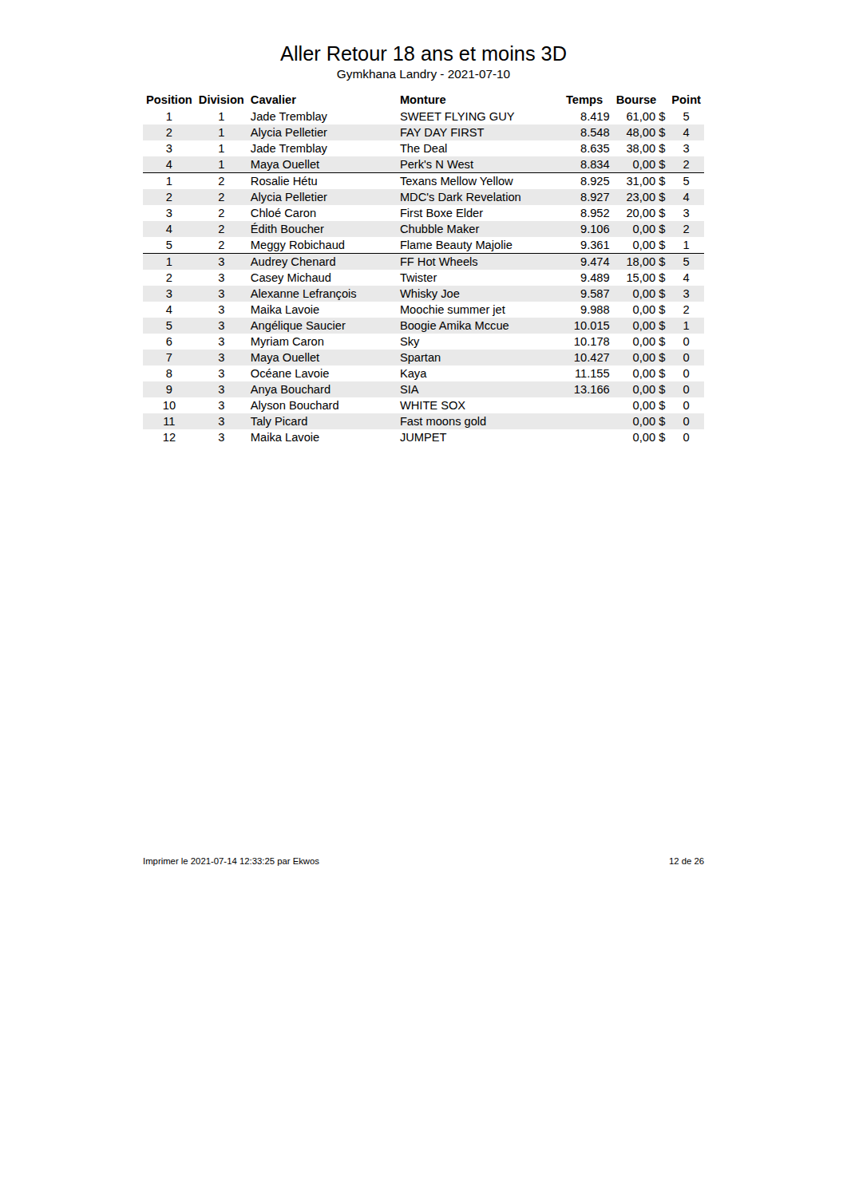Aller Retour 18 ans et moins 3D
Gymkhana Landry - 2021-07-10
| Position | Division | Cavalier | Monture | Temps | Bourse | Point |
| --- | --- | --- | --- | --- | --- | --- |
| 1 | 1 | Jade Tremblay | SWEET FLYING GUY | 8.419 | 61,00 $ | 5 |
| 2 | 1 | Alycia Pelletier | FAY DAY FIRST | 8.548 | 48,00 $ | 4 |
| 3 | 1 | Jade Tremblay | The Deal | 8.635 | 38,00 $ | 3 |
| 4 | 1 | Maya Ouellet | Perk's N West | 8.834 | 0,00 $ | 2 |
| 1 | 2 | Rosalie Hétu | Texans Mellow Yellow | 8.925 | 31,00 $ | 5 |
| 2 | 2 | Alycia Pelletier | MDC's Dark Revelation | 8.927 | 23,00 $ | 4 |
| 3 | 2 | Chloé Caron | First Boxe Elder | 8.952 | 20,00 $ | 3 |
| 4 | 2 | Édith Boucher | Chubble Maker | 9.106 | 0,00 $ | 2 |
| 5 | 2 | Meggy Robichaud | Flame Beauty Majolie | 9.361 | 0,00 $ | 1 |
| 1 | 3 | Audrey Chenard | FF Hot Wheels | 9.474 | 18,00 $ | 5 |
| 2 | 3 | Casey Michaud | Twister | 9.489 | 15,00 $ | 4 |
| 3 | 3 | Alexanne Lefrançois | Whisky Joe | 9.587 | 0,00 $ | 3 |
| 4 | 3 | Maika Lavoie | Moochie summer jet | 9.988 | 0,00 $ | 2 |
| 5 | 3 | Angélique Saucier | Boogie Amika Mccue | 10.015 | 0,00 $ | 1 |
| 6 | 3 | Myriam Caron | Sky | 10.178 | 0,00 $ | 0 |
| 7 | 3 | Maya Ouellet | Spartan | 10.427 | 0,00 $ | 0 |
| 8 | 3 | Océane Lavoie | Kaya | 11.155 | 0,00 $ | 0 |
| 9 | 3 | Anya Bouchard | SIA | 13.166 | 0,00 $ | 0 |
| 10 | 3 | Alyson Bouchard | WHITE SOX | | 0,00 $ | 0 |
| 11 | 3 | Taly Picard | Fast moons gold | | 0,00 $ | 0 |
| 12 | 3 | Maika Lavoie | JUMPET | | 0,00 $ | 0 |
Imprimer le 2021-07-14 12:33:25 par Ekwos 12 de 26